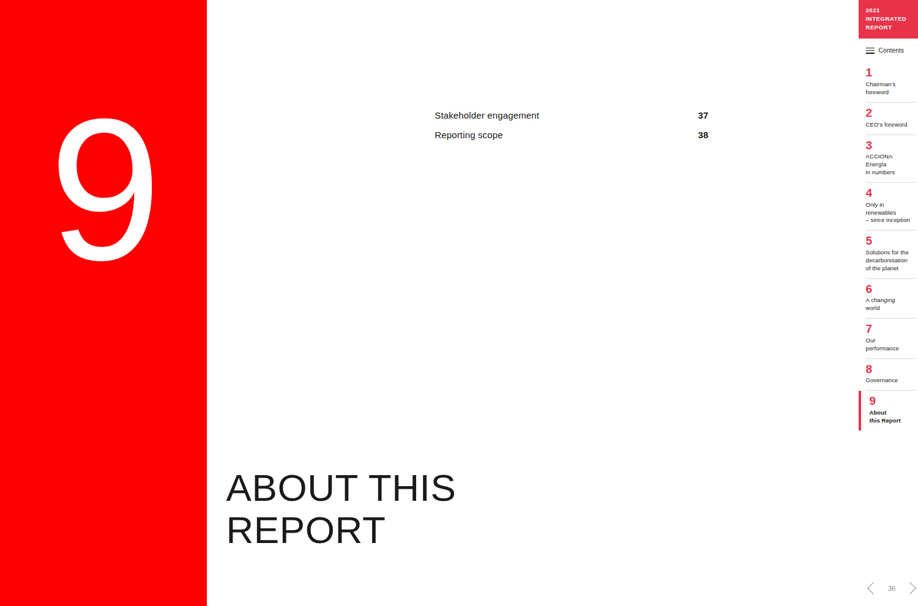9
Stakeholder engagement 37
Reporting scope 38
About this
Report
2021
INTEGRATED
REPORT
Contents
1 Chairman’s
foreword
2 CEO’s foreword
3 ACCIONA
Energía
in numbers
4 Only in
renewables
– since inception
5 Solutions for the
decarbonisation
of the planet
6 A changing
world
7 Our
performance
8 Governance
9 About
this Report
36